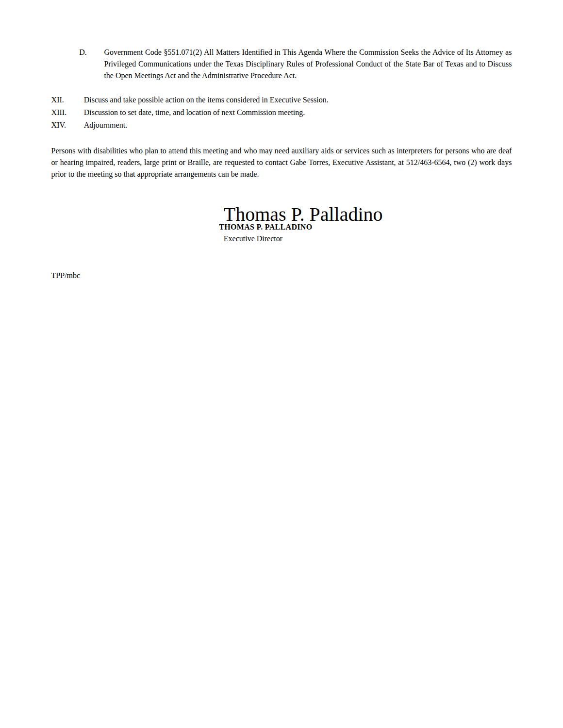D.
Government Code §551.071(2) All Matters Identified in This Agenda Where the Commission Seeks the Advice of Its Attorney as Privileged Communications under the Texas Disciplinary Rules of Professional Conduct of the State Bar of Texas and to Discuss the Open Meetings Act and the Administrative Procedure Act.
XII. Discuss and take possible action on the items considered in Executive Session.
XIII. Discussion to set date, time, and location of next Commission meeting.
XIV. Adjournment.
Persons with disabilities who plan to attend this meeting and who may need auxiliary aids or services such as interpreters for persons who are deaf or hearing impaired, readers, large print or Braille, are requested to contact Gabe Torres, Executive Assistant, at 512/463-6564, two (2) work days prior to the meeting so that appropriate arrangements can be made.
Thomas P. Palladino
THOMAS P. PALLADINO
Executive Director
TPP/mbc